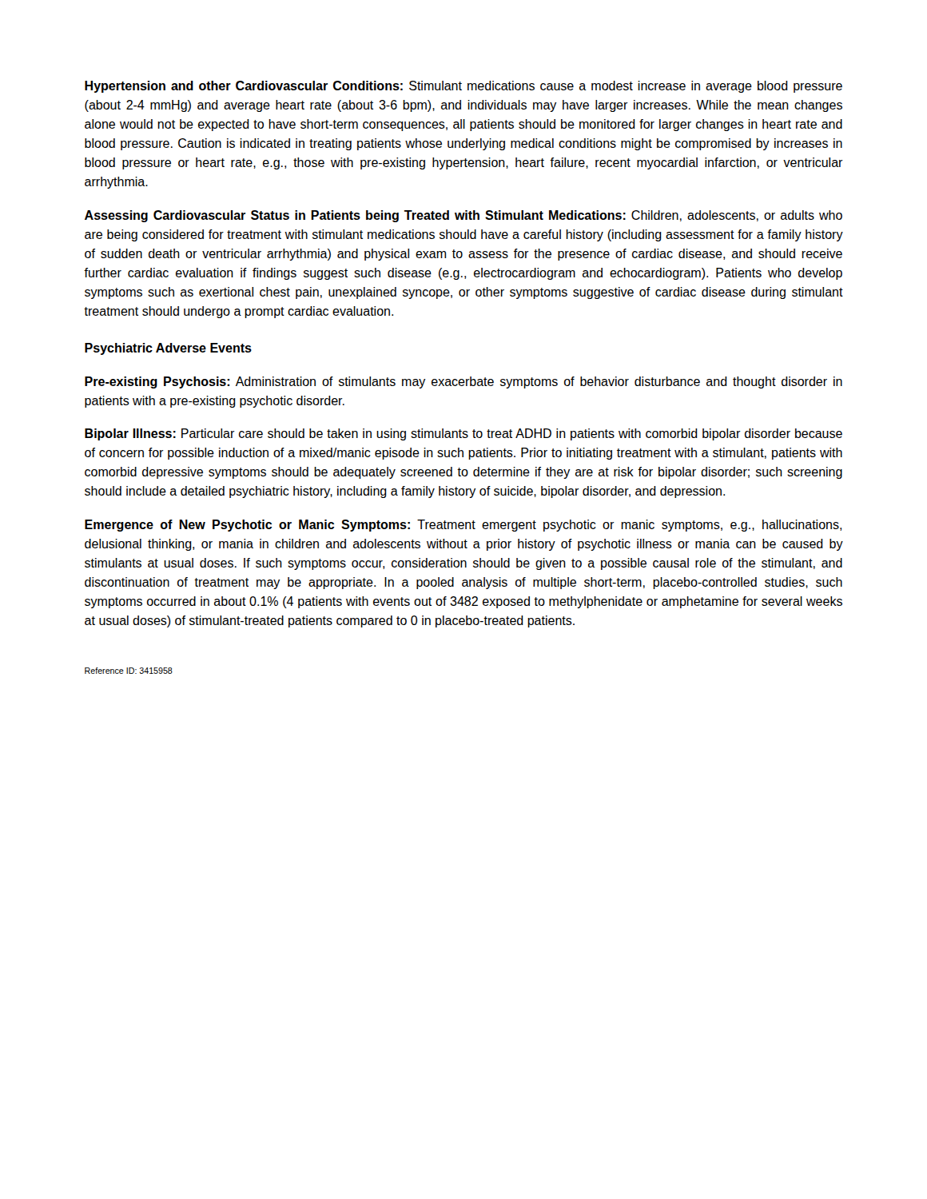Hypertension and other Cardiovascular Conditions: Stimulant medications cause a modest increase in average blood pressure (about 2-4 mmHg) and average heart rate (about 3-6 bpm), and individuals may have larger increases. While the mean changes alone would not be expected to have short-term consequences, all patients should be monitored for larger changes in heart rate and blood pressure. Caution is indicated in treating patients whose underlying medical conditions might be compromised by increases in blood pressure or heart rate, e.g., those with pre-existing hypertension, heart failure, recent myocardial infarction, or ventricular arrhythmia.
Assessing Cardiovascular Status in Patients being Treated with Stimulant Medications: Children, adolescents, or adults who are being considered for treatment with stimulant medications should have a careful history (including assessment for a family history of sudden death or ventricular arrhythmia) and physical exam to assess for the presence of cardiac disease, and should receive further cardiac evaluation if findings suggest such disease (e.g., electrocardiogram and echocardiogram). Patients who develop symptoms such as exertional chest pain, unexplained syncope, or other symptoms suggestive of cardiac disease during stimulant treatment should undergo a prompt cardiac evaluation.
Psychiatric Adverse Events
Pre-existing Psychosis: Administration of stimulants may exacerbate symptoms of behavior disturbance and thought disorder in patients with a pre-existing psychotic disorder.
Bipolar Illness: Particular care should be taken in using stimulants to treat ADHD in patients with comorbid bipolar disorder because of concern for possible induction of a mixed/manic episode in such patients. Prior to initiating treatment with a stimulant, patients with comorbid depressive symptoms should be adequately screened to determine if they are at risk for bipolar disorder; such screening should include a detailed psychiatric history, including a family history of suicide, bipolar disorder, and depression.
Emergence of New Psychotic or Manic Symptoms: Treatment emergent psychotic or manic symptoms, e.g., hallucinations, delusional thinking, or mania in children and adolescents without a prior history of psychotic illness or mania can be caused by stimulants at usual doses. If such symptoms occur, consideration should be given to a possible causal role of the stimulant, and discontinuation of treatment may be appropriate. In a pooled analysis of multiple short-term, placebo-controlled studies, such symptoms occurred in about 0.1% (4 patients with events out of 3482 exposed to methylphenidate or amphetamine for several weeks at usual doses) of stimulant-treated patients compared to 0 in placebo-treated patients.
Reference ID: 3415958